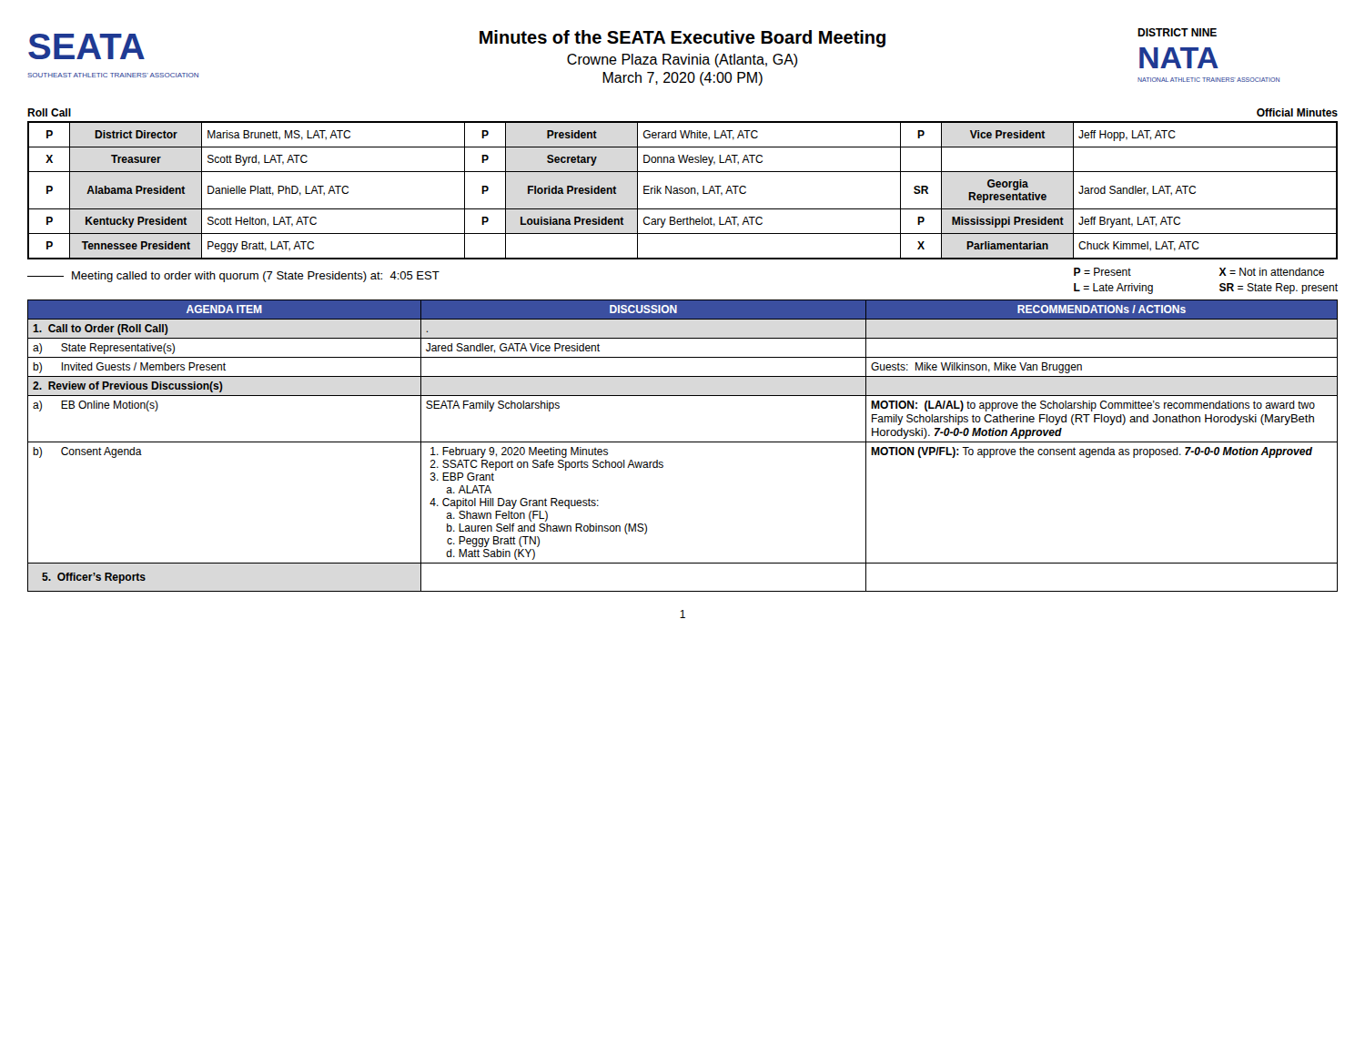Minutes of the SEATA Executive Board Meeting
Crowne Plaza Ravinia (Atlanta, GA)
March 7, 2020 (4:00 PM)
Roll Call Official Minutes
| P | District Director | Marisa Brunett, MS, LAT, ATC | P | President | Gerard White, LAT, ATC | P | Vice President | Jeff Hopp, LAT, ATC |
| X | Treasurer | Scott Byrd, LAT, ATC | P | Secretary | Donna Wesley, LAT, ATC | | | |
| P | Alabama President | Danielle Platt, PhD, LAT, ATC | P | Florida President | Erik Nason, LAT, ATC | SR | Georgia Representative | Jarod Sandler, LAT, ATC |
| P | Kentucky President | Scott Helton, LAT, ATC | P | Louisiana President | Cary Berthelot, LAT, ATC | P | Mississippi President | Jeff Bryant, LAT, ATC |
| P | Tennessee President | Peggy Bratt, LAT, ATC | | | | X | Parliamentarian | Chuck Kimmel, LAT, ATC |
Meeting called to order with quorum (7 State Presidents) at: 4:05 EST
P = Present
L = Late Arriving
X = Not in attendance
SR = State Rep. present
| AGENDA ITEM | DISCUSSION | RECOMMENDATIONs / ACTIONs |
| --- | --- | --- |
| 1. Call to Order (Roll Call) | . | |
| a) State Representative(s) | Jared Sandler, GATA Vice President | |
| b) Invited Guests / Members Present | | Guests: Mike Wilkinson, Mike Van Bruggen |
| 2. Review of Previous Discussion(s) | | |
| a) EB Online Motion(s) | SEATA Family Scholarships | MOTION: (LA/AL) to approve the Scholarship Committee’s recommendations to award two Family Scholarships to Catherine Floyd (RT Floyd) and Jonathon Horodyski (MaryBeth Horodyski). 7-0-0-0 Motion Approved |
| b) Consent Agenda | February 9, 2020 Meeting Minutes SSATC Report on Safe Sports School Awards EBP Grant ALATA Capitol Hill Day Grant Requests: Shawn Felton (FL) Lauren Self and Shawn Robinson (MS) Peggy Bratt (TN) Matt Sabin (KY) | MOTION (VP/FL): To approve the consent agenda as proposed. 7-0-0-0 Motion Approved |
| 5. Officer’s Reports | | |
1